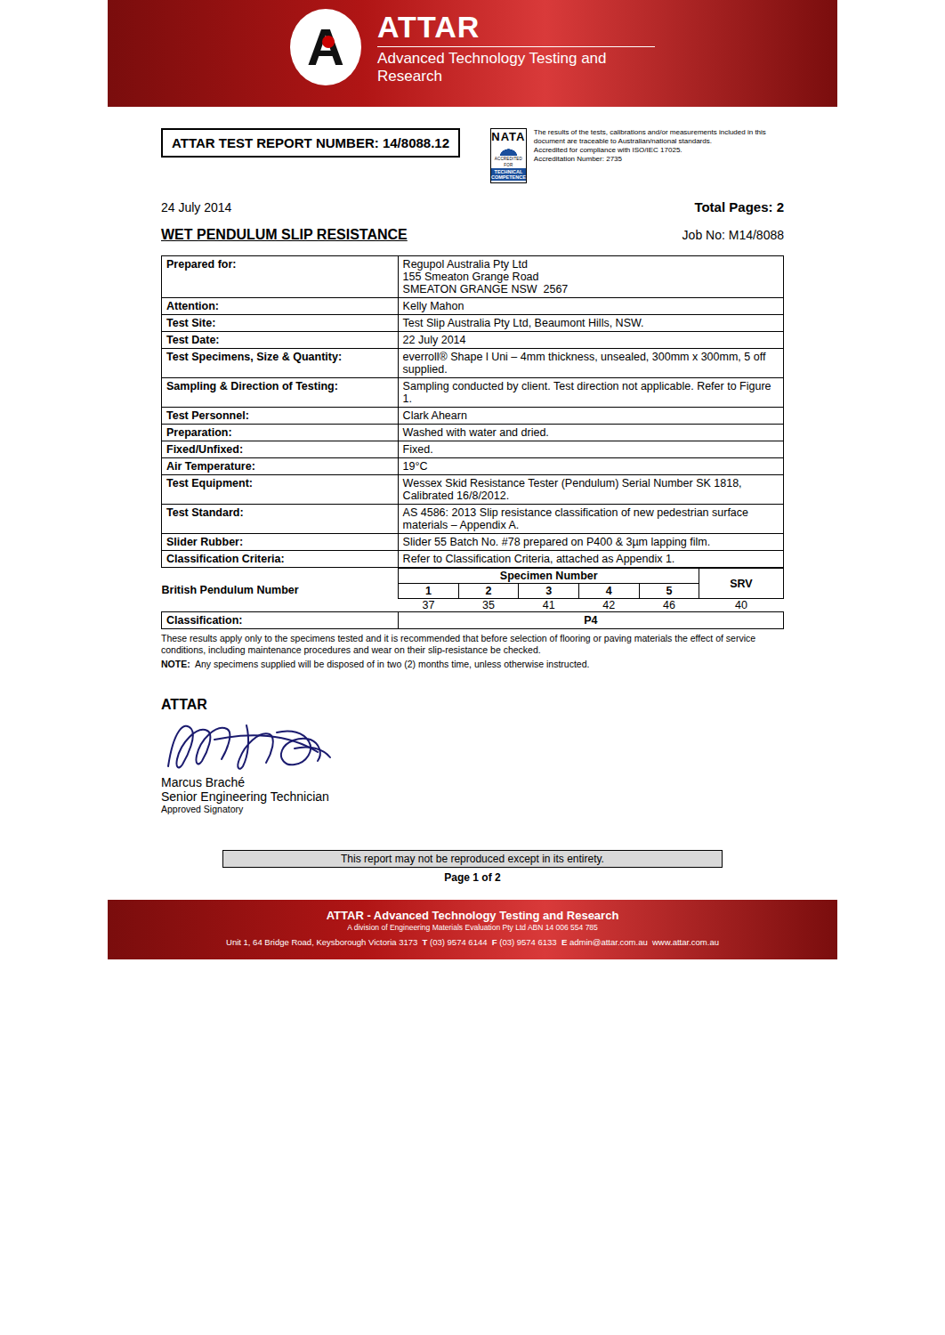A
ATTAR
Advanced Technology Testing and Research
ATTAR TEST REPORT NUMBER: 14/8088.12
NATA ACCREDITED FOR
TECHNICAL
COMPETENCE
The results of the tests, calibrations and/or measurements included in this document are traceable to Australian/national standards.
Accredited for compliance with ISO/IEC 17025.
Accreditation Number: 2735
24 July 2014 Total Pages: 2
WET PENDULUM SLIP RESISTANCE
Job No: M14/8088
| Prepared for: | Regupol Australia Pty Ltd 155 Smeaton Grange Road SMEATON GRANGE NSW 2567 |
| Attention: | Kelly Mahon |
| Test Site: | Test Slip Australia Pty Ltd, Beaumont Hills, NSW. |
| Test Date: | 22 July 2014 |
| Test Specimens, Size & Quantity: | everroll® Shape l Uni – 4mm thickness, unsealed, 300mm x 300mm, 5 off supplied. |
| Sampling & Direction of Testing: | Sampling conducted by client. Test direction not applicable. Refer to Figure 1. |
| Test Personnel: | Clark Ahearn |
| Preparation: | Washed with water and dried. |
| Fixed/Unfixed: | Fixed. |
| Air Temperature: | 19°C |
| Test Equipment: | Wessex Skid Resistance Tester (Pendulum) Serial Number SK 1818, Calibrated 16/8/2012. |
| Test Standard: | AS 4586: 2013 Slip resistance classification of new pedestrian surface materials – Appendix A. |
| Slider Rubber: | Slider 55 Batch No. #78 prepared on P400 & 3µm lapping film. |
| Classification Criteria: | Refer to Classification Criteria, attached as Appendix 1. |
| British Pendulum Number | / Specimen Number / SRV / / --- / --- / / 1 / 2 / 3 / 4 / 5 / / 37 / 35 / 41 / 42 / 46 / 40 / |
| Classification: | P4 |
These results apply only to the specimens tested and it is recommended that before selection of flooring or paving materials the effect of service conditions, including maintenance procedures and wear on their slip-resistance be checked.
NOTE: Any specimens supplied will be disposed of in two (2) months time, unless otherwise instructed.
ATTAR
Marcus Braché
Senior Engineering Technician
Approved Signatory
This report may not be reproduced except in its entirety.
Page 1 of 2
ATTAR - Advanced Technology Testing and Research
A division of Engineering Materials Evaluation Pty Ltd ABN 14 006 554 785
Unit 1, 64 Bridge Road, Keysborough Victoria 3173 T (03) 9574 6144 F (03) 9574 6133 E admin@attar.com.au www.attar.com.au